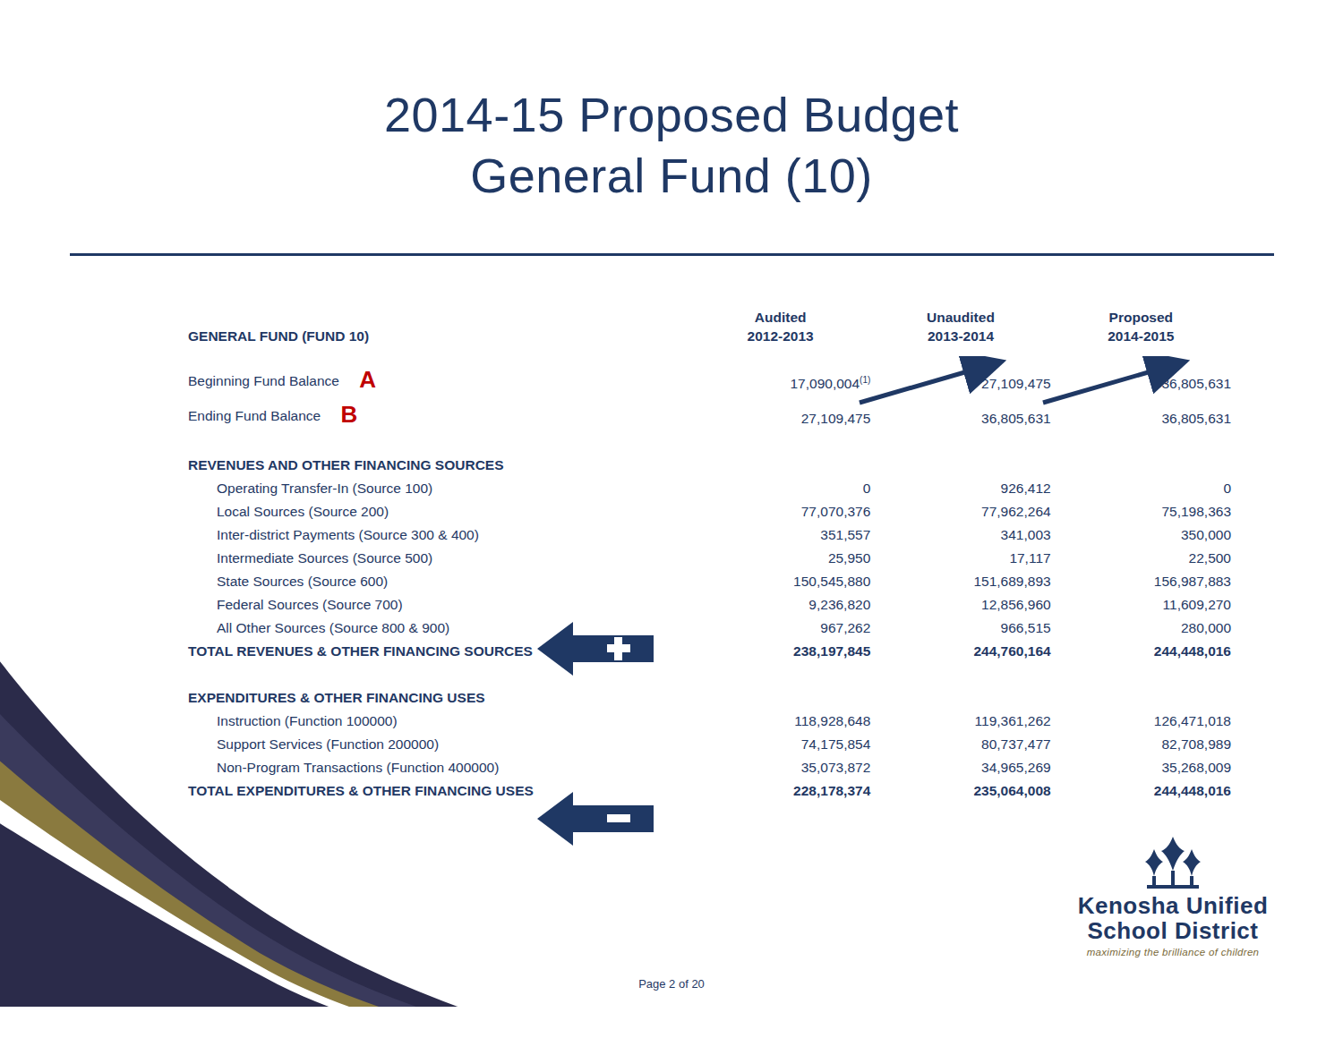2014-15 Proposed BudgetGeneral Fund (10)
| GENERAL FUND (FUND 10) | Audited 2012-2013 | Unaudited 2013-2014 | Proposed 2014-2015 |
| --- | --- | --- | --- |
| Beginning Fund Balance A | 17,090,004 (1) | 27,109,475 | 36,805,631 |
| Ending Fund Balance B | 27,109,475 | 36,805,631 | 36,805,631 |
| REVENUES AND OTHER FINANCING SOURCES | | | |
| Operating Transfer-In (Source 100) | 0 | 926,412 | 0 |
| Local Sources (Source 200) | 77,070,376 | 77,962,264 | 75,198,363 |
| Inter-district Payments (Source 300 & 400) | 351,557 | 341,003 | 350,000 |
| Intermediate Sources (Source 500) | 25,950 | 17,117 | 22,500 |
| State Sources (Source 600) | 150,545,880 | 151,689,893 | 156,987,883 |
| Federal Sources (Source 700) | 9,236,820 | 12,856,960 | 11,609,270 |
| All Other Sources (Source 800 & 900) | 967,262 | 966,515 | 280,000 |
| TOTAL REVENUES & OTHER FINANCING SOURCES | 238,197,845 | 244,760,164 | 244,448,016 |
| EXPENDITURES & OTHER FINANCING USES | | | |
| Instruction (Function 100000) | 118,928,648 | 119,361,262 | 126,471,018 |
| Support Services (Function 200000) | 74,175,854 | 80,737,477 | 82,708,989 |
| Non-Program Transactions (Function 400000) | 35,073,872 | 34,965,269 | 35,268,009 |
| TOTAL EXPENDITURES & OTHER FINANCING USES | 228,178,374 | 235,064,008 | 244,448,016 |
Kenosha Unified
School District
maximizing the brilliance of children
Page 2 of 20